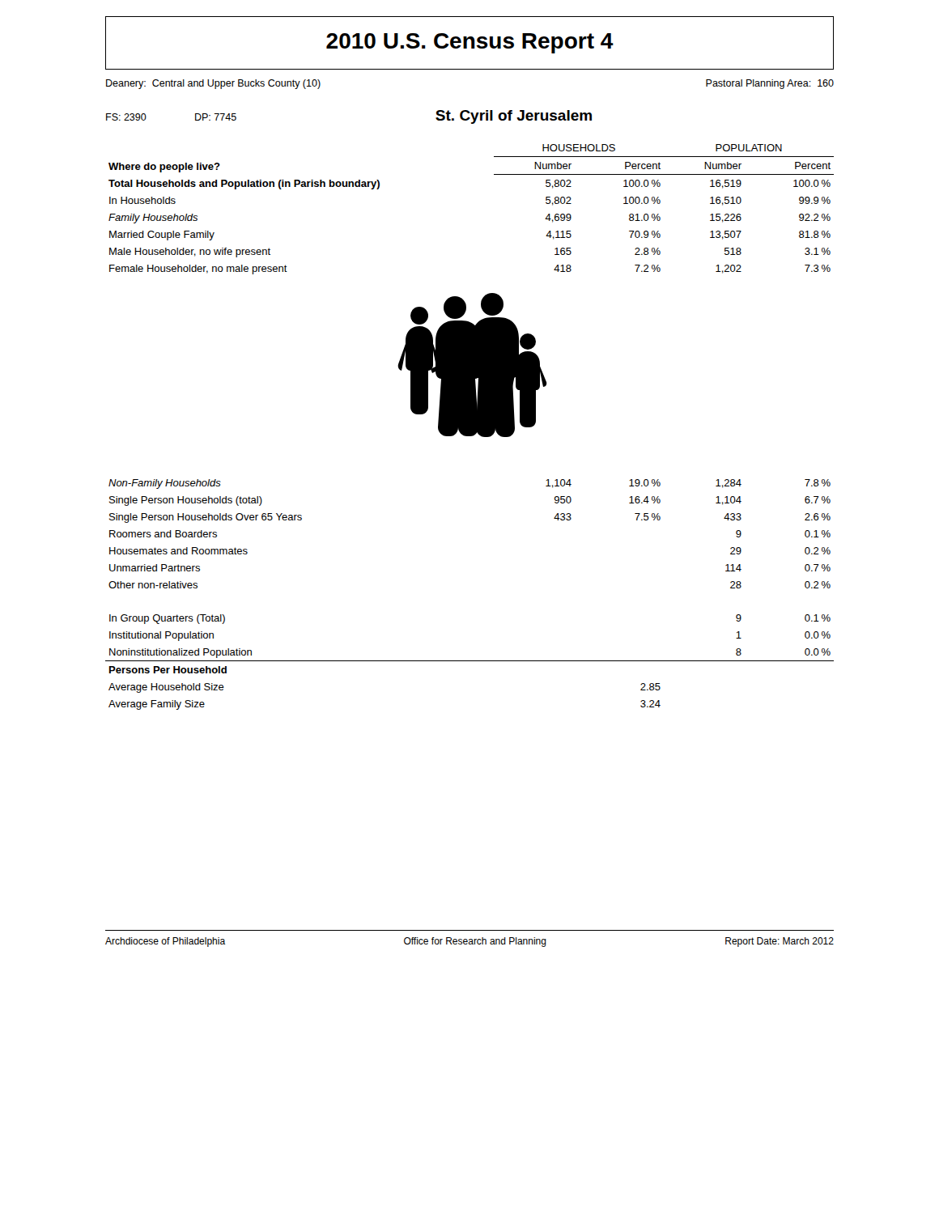2010 U.S. Census Report 4
Deanery: Central and Upper Bucks County (10)
Pastoral Planning Area: 160
FS: 2390
DP: 7745
St. Cyril of Jerusalem
| | HOUSEHOLDS | POPULATION |
| Where do people live? | Number | Percent | Number | Percent |
| Total Households and Population (in Parish boundary) | 5,802 | 100.0 % | 16,519 | 100.0 % |
| In Households | 5,802 | 100.0 % | 16,510 | 99.9 % |
| Family Households | 4,699 | 81.0 % | 15,226 | 92.2 % |
| Married Couple Family | 4,115 | 70.9 % | 13,507 | 81.8 % |
| Male Householder, no wife present | 165 | 2.8 % | 518 | 3.1 % |
| Female Householder, no male present | 418 | 7.2 % | 1,202 | 7.3 % |
| Non-Family Households | 1,104 | 19.0 % | 1,284 | 7.8 % |
| Single Person Households (total) | 950 | 16.4 % | 1,104 | 6.7 % |
| Single Person Households Over 65 Years | 433 | 7.5 % | 433 | 2.6 % |
| Roomers and Boarders | | | 9 | 0.1 % |
| Housemates and Roommates | | | 29 | 0.2 % |
| Unmarried Partners | | | 114 | 0.7 % |
| Other non-relatives | | | 28 | 0.2 % |
| In Group Quarters (Total) | | | 9 | 0.1 % |
| Institutional Population | | | 1 | 0.0 % |
| Noninstitutionalized Population | | | 8 | 0.0 % |
| Persons Per Household | |
| Average Household Size | 2.85 | |
| Average Family Size | 3.24 | |
Archdiocese of Philadelphia
Office for Research and Planning
Report Date: March 2012